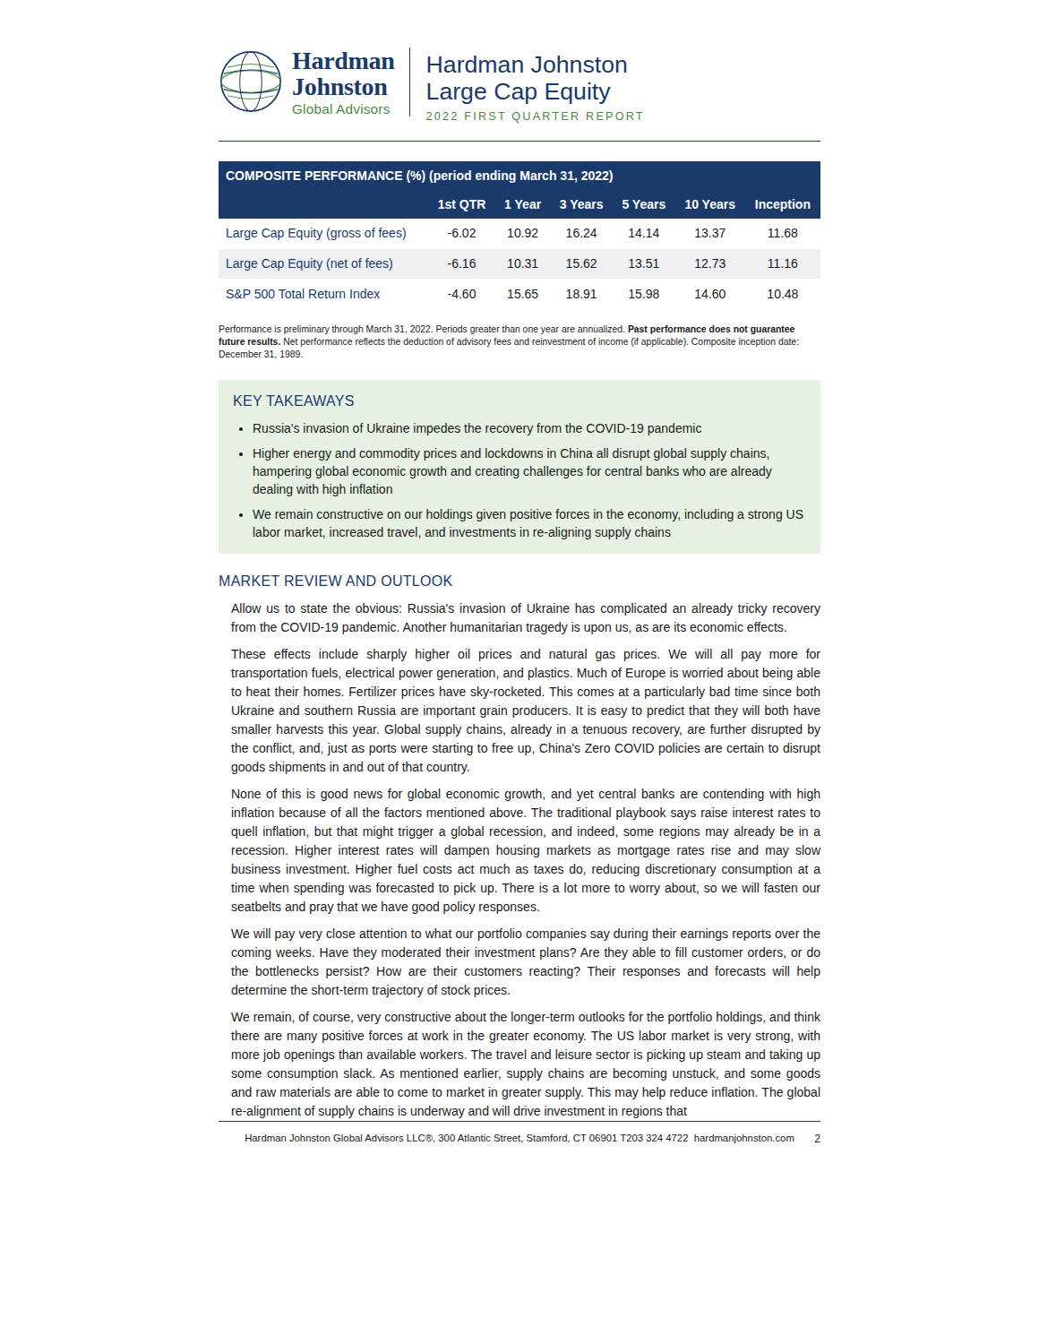Hardman Johnston Global Advisors
Hardman Johnston Large Cap Equity 2022 FIRST QUARTER REPORT
| COMPOSITE PERFORMANCE (%) (period ending March 31, 2022) |
| --- |
| | 1st QTR | 1 Year | 3 Years | 5 Years | 10 Years | Inception |
| Large Cap Equity (gross of fees) | -6.02 | 10.92 | 16.24 | 14.14 | 13.37 | 11.68 |
| Large Cap Equity (net of fees) | -6.16 | 10.31 | 15.62 | 13.51 | 12.73 | 11.16 |
| S&P 500 Total Return Index | -4.60 | 15.65 | 18.91 | 15.98 | 14.60 | 10.48 |
Performance is preliminary through March 31, 2022. Periods greater than one year are annualized. Past performance does not guarantee future results. Net performance reflects the deduction of advisory fees and reinvestment of income (if applicable). Composite inception date: December 31, 1989.
KEY TAKEAWAYS
Russia's invasion of Ukraine impedes the recovery from the COVID-19 pandemic
Higher energy and commodity prices and lockdowns in China all disrupt global supply chains, hampering global economic growth and creating challenges for central banks who are already dealing with high inflation
We remain constructive on our holdings given positive forces in the economy, including a strong US labor market, increased travel, and investments in re-aligning supply chains
MARKET REVIEW AND OUTLOOK
Allow us to state the obvious: Russia's invasion of Ukraine has complicated an already tricky recovery from the COVID-19 pandemic. Another humanitarian tragedy is upon us, as are its economic effects.
These effects include sharply higher oil prices and natural gas prices. We will all pay more for transportation fuels, electrical power generation, and plastics. Much of Europe is worried about being able to heat their homes. Fertilizer prices have sky-rocketed. This comes at a particularly bad time since both Ukraine and southern Russia are important grain producers. It is easy to predict that they will both have smaller harvests this year. Global supply chains, already in a tenuous recovery, are further disrupted by the conflict, and, just as ports were starting to free up, China's Zero COVID policies are certain to disrupt goods shipments in and out of that country.
None of this is good news for global economic growth, and yet central banks are contending with high inflation because of all the factors mentioned above. The traditional playbook says raise interest rates to quell inflation, but that might trigger a global recession, and indeed, some regions may already be in a recession. Higher interest rates will dampen housing markets as mortgage rates rise and may slow business investment. Higher fuel costs act much as taxes do, reducing discretionary consumption at a time when spending was forecasted to pick up. There is a lot more to worry about, so we will fasten our seatbelts and pray that we have good policy responses.
We will pay very close attention to what our portfolio companies say during their earnings reports over the coming weeks. Have they moderated their investment plans? Are they able to fill customer orders, or do the bottlenecks persist? How are their customers reacting? Their responses and forecasts will help determine the short-term trajectory of stock prices.
We remain, of course, very constructive about the longer-term outlooks for the portfolio holdings, and think there are many positive forces at work in the greater economy. The US labor market is very strong, with more job openings than available workers. The travel and leisure sector is picking up steam and taking up some consumption slack. As mentioned earlier, supply chains are becoming unstuck, and some goods and raw materials are able to come to market in greater supply. This may help reduce inflation. The global re-alignment of supply chains is underway and will drive investment in regions that
Hardman Johnston Global Advisors LLC®, 300 Atlantic Street, Stamford, CT 06901 T203 324 4722 hardmanjohnston.com 2